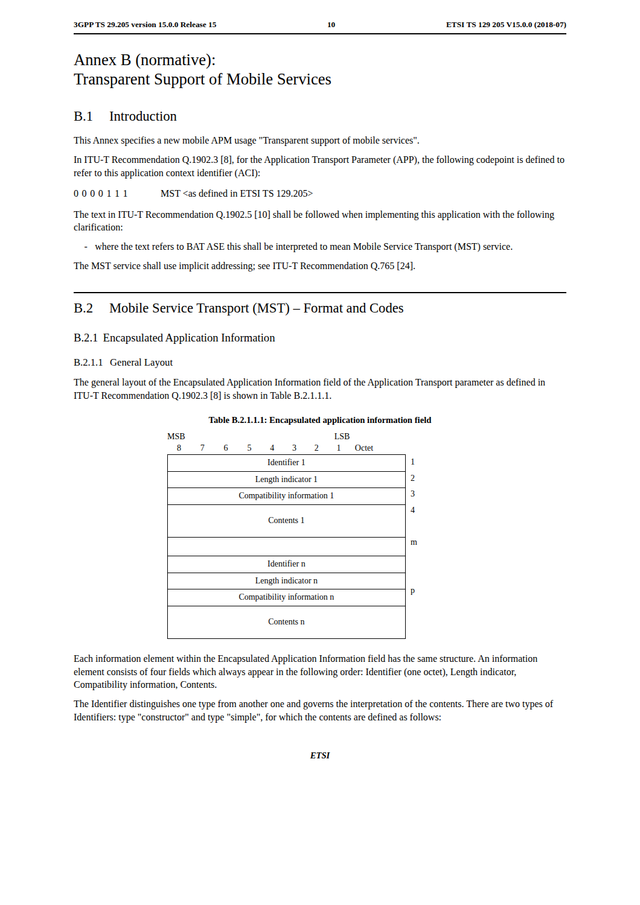3GPP TS 29.205 version 15.0.0 Release 15 10 ETSI TS 129 205 V15.0.0 (2018-07)
Annex B (normative):
Transparent Support of Mobile Services
B.1 Introduction
This Annex specifies a new mobile APM usage "Transparent support of mobile services".
In ITU-T Recommendation Q.1902.3 [8], for the Application Transport Parameter (APP), the following codepoint is defined to refer to this application context identifier (ACI):
0 0 0 0 1 1 1 MST <as defined in ETSI TS 129.205>
The text in ITU-T Recommendation Q.1902.5 [10] shall be followed when implementing this application with the following clarification:
where the text refers to BAT ASE this shall be interpreted to mean Mobile Service Transport (MST) service.
The MST service shall use implicit addressing; see ITU-T Recommendation Q.765 [24].
B.2 Mobile Service Transport (MST) – Format and Codes
B.2.1 Encapsulated Application Information
B.2.1.1 General Layout
The general layout of the Encapsulated Application Information field of the Application Transport parameter as defined in ITU-T Recommendation Q.1902.3 [8] is shown in Table B.2.1.1.1.
Table B.2.1.1.1: Encapsulated application information field
| MSB | LSB | |
| 8 | 7 | 6 | 5 | 4 | 3 | 2 | 1 | Octet |
| / Identifier 1 / / Length indicator 1 / / Compatibility information 1 / / Contents 1 / / Identifier n / / Length indicator n / / Compatibility information n / / Contents n / | 1 2 3 4 m p |
Each information element within the Encapsulated Application Information field has the same structure. An information element consists of four fields which always appear in the following order: Identifier (one octet), Length indicator, Compatibility information, Contents.
The Identifier distinguishes one type from another one and governs the interpretation of the contents. There are two types of Identifiers: type "constructor" and type "simple", for which the contents are defined as follows:
ETSI